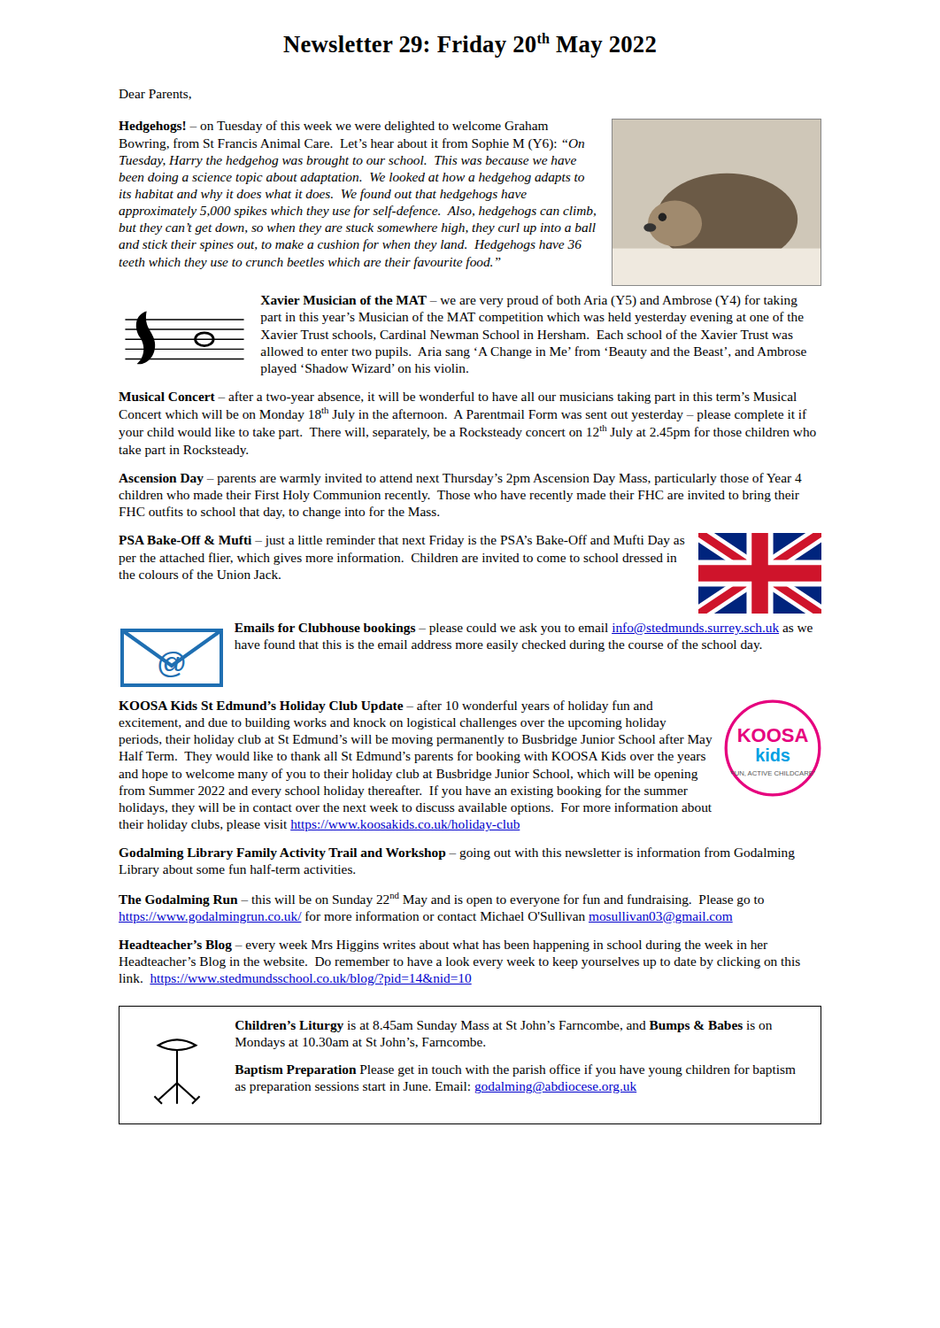Newsletter 29: Friday 20th May 2022
Dear Parents,
Hedgehogs! – on Tuesday of this week we were delighted to welcome Graham Bowring, from St Francis Animal Care. Let’s hear about it from Sophie M (Y6): “On Tuesday, Harry the hedgehog was brought to our school. This was because we have been doing a science topic about adaptation. We looked at how a hedgehog adapts to its habitat and why it does what it does. We found out that hedgehogs have approximately 5,000 spikes which they use for self-defence. Also, hedgehogs can climb, but they can’t get down, so when they are stuck somewhere high, they curl up into a ball and stick their spines out, to make a cushion for when they land. Hedgehogs have 36 teeth which they use to crunch beetles which are their favourite food.”
Xavier Musician of the MAT – we are very proud of both Aria (Y5) and Ambrose (Y4) for taking part in this year’s Musician of the MAT competition which was held yesterday evening at one of the Xavier Trust schools, Cardinal Newman School in Hersham. Each school of the Xavier Trust was allowed to enter two pupils. Aria sang ‘A Change in Me’ from ‘Beauty and the Beast’, and Ambrose played ‘Shadow Wizard’ on his violin.
Musical Concert – after a two-year absence, it will be wonderful to have all our musicians taking part in this term’s Musical Concert which will be on Monday 18th July in the afternoon. A Parentmail Form was sent out yesterday – please complete it if your child would like to take part. There will, separately, be a Rocksteady concert on 12th July at 2.45pm for those children who take part in Rocksteady.
Ascension Day – parents are warmly invited to attend next Thursday’s 2pm Ascension Day Mass, particularly those of Year 4 children who made their First Holy Communion recently. Those who have recently made their FHC are invited to bring their FHC outfits to school that day, to change into for the Mass.
PSA Bake-Off & Mufti – just a little reminder that next Friday is the PSA’s Bake-Off and Mufti Day as per the attached flier, which gives more information. Children are invited to come to school dressed in the colours of the Union Jack.
Emails for Clubhouse bookings – please could we ask you to email info@stedmunds.surrey.sch.uk as we have found that this is the email address more easily checked during the course of the school day.
KOOSA Kids St Edmund’s Holiday Club Update – after 10 wonderful years of holiday fun and excitement, and due to building works and knock on logistical challenges over the upcoming holiday periods, their holiday club at St Edmund’s will be moving permanently to Busbridge Junior School after May Half Term. They would like to thank all St Edmund’s parents for booking with KOOSA Kids over the years and hope to welcome many of you to their holiday club at Busbridge Junior School, which will be opening from Summer 2022 and every school holiday thereafter. If you have an existing booking for the summer holidays, they will be in contact over the next week to discuss available options. For more information about their holiday clubs, please visit https://www.koosakids.co.uk/holiday-club
Godalming Library Family Activity Trail and Workshop – going out with this newsletter is information from Godalming Library about some fun half-term activities.
The Godalming Run – this will be on Sunday 22nd May and is open to everyone for fun and fundraising. Please go to https://www.godalmingrun.co.uk/ for more information or contact Michael O'Sullivan mosullivan03@gmail.com
Headteacher’s Blog – every week Mrs Higgins writes about what has been happening in school during the week in her Headteacher’s Blog in the website. Do remember to have a look every week to keep yourselves up to date by clicking on this link. https://www.stedmundsschool.co.uk/blog/?pid=14&nid=10
Children’s Liturgy is at 8.45am Sunday Mass at St John’s Farncombe, and Bumps & Babes is on Mondays at 10.30am at St John’s, Farncombe.
Baptism Preparation Please get in touch with the parish office if you have young children for baptism as preparation sessions start in June. Email: godalming@abdiocese.org.uk